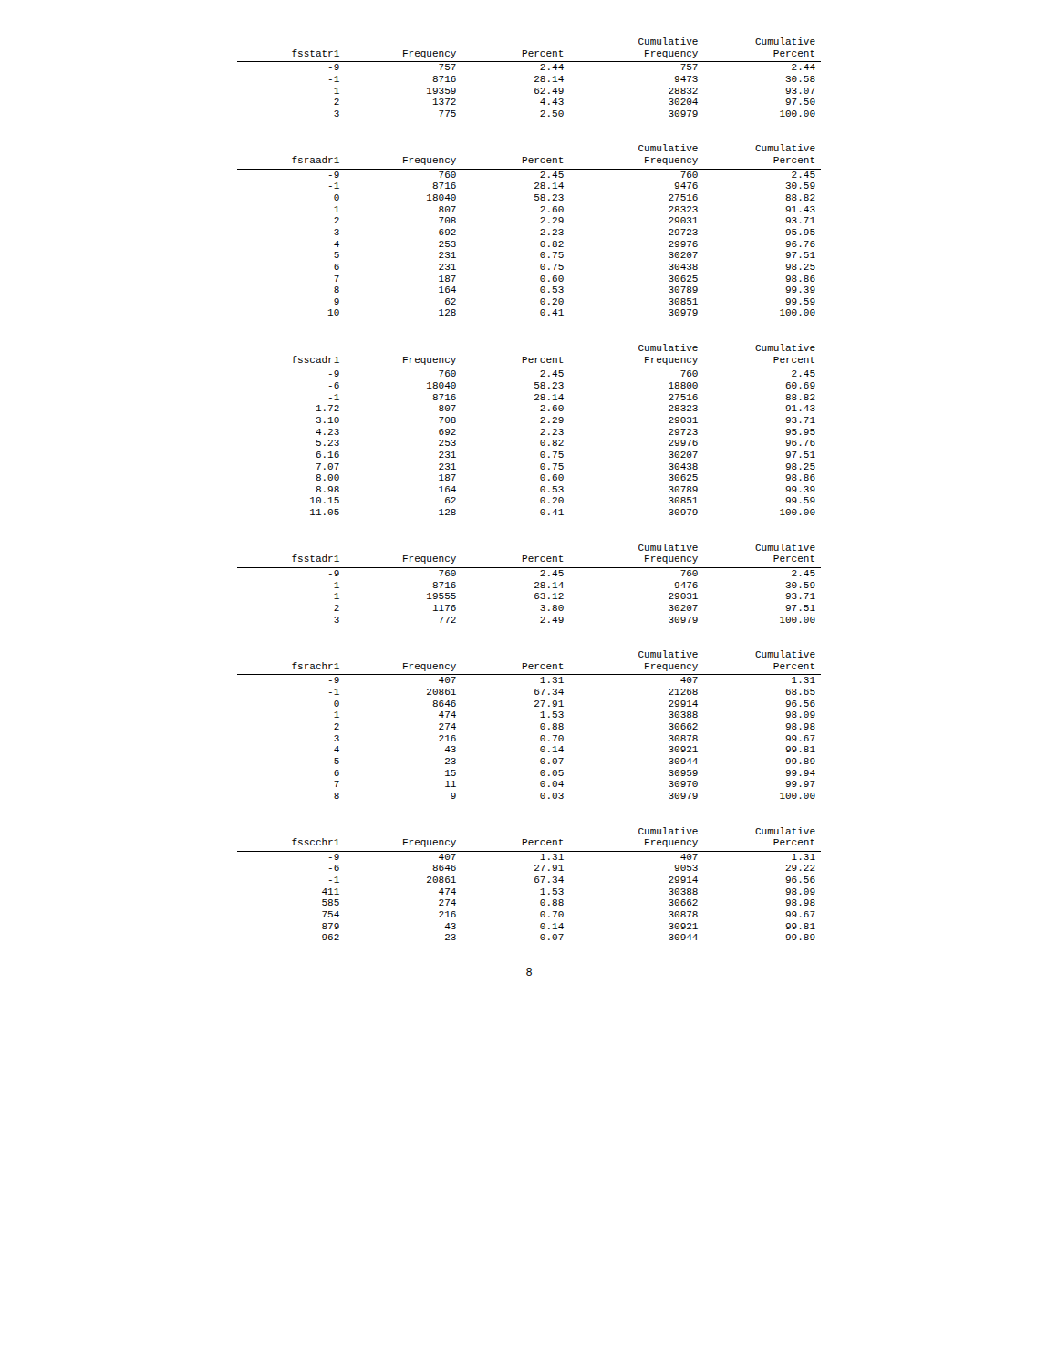| | | | Cumulative | Cumulative |
| --- | --- | --- | --- | --- |
| fsstatr1 | Frequency | Percent | Frequency | Percent |
| -9 | 757 | 2.44 | 757 | 2.44 |
| -1 | 8716 | 28.14 | 9473 | 30.58 |
| 1 | 19359 | 62.49 | 28832 | 93.07 |
| 2 | 1372 | 4.43 | 30204 | 97.50 |
| 3 | 775 | 2.50 | 30979 | 100.00 |
| | | | Cumulative | Cumulative |
| --- | --- | --- | --- | --- |
| fsraadr1 | Frequency | Percent | Frequency | Percent |
| -9 | 760 | 2.45 | 760 | 2.45 |
| -1 | 8716 | 28.14 | 9476 | 30.59 |
| 0 | 18040 | 58.23 | 27516 | 88.82 |
| 1 | 807 | 2.60 | 28323 | 91.43 |
| 2 | 708 | 2.29 | 29031 | 93.71 |
| 3 | 692 | 2.23 | 29723 | 95.95 |
| 4 | 253 | 0.82 | 29976 | 96.76 |
| 5 | 231 | 0.75 | 30207 | 97.51 |
| 6 | 231 | 0.75 | 30438 | 98.25 |
| 7 | 187 | 0.60 | 30625 | 98.86 |
| 8 | 164 | 0.53 | 30789 | 99.39 |
| 9 | 62 | 0.20 | 30851 | 99.59 |
| 10 | 128 | 0.41 | 30979 | 100.00 |
| | | | Cumulative | Cumulative |
| --- | --- | --- | --- | --- |
| fsscadr1 | Frequency | Percent | Frequency | Percent |
| -9 | 760 | 2.45 | 760 | 2.45 |
| -6 | 18040 | 58.23 | 18800 | 60.69 |
| -1 | 8716 | 28.14 | 27516 | 88.82 |
| 1.72 | 807 | 2.60 | 28323 | 91.43 |
| 3.10 | 708 | 2.29 | 29031 | 93.71 |
| 4.23 | 692 | 2.23 | 29723 | 95.95 |
| 5.23 | 253 | 0.82 | 29976 | 96.76 |
| 6.16 | 231 | 0.75 | 30207 | 97.51 |
| 7.07 | 231 | 0.75 | 30438 | 98.25 |
| 8.00 | 187 | 0.60 | 30625 | 98.86 |
| 8.98 | 164 | 0.53 | 30789 | 99.39 |
| 10.15 | 62 | 0.20 | 30851 | 99.59 |
| 11.05 | 128 | 0.41 | 30979 | 100.00 |
| | | | Cumulative | Cumulative |
| --- | --- | --- | --- | --- |
| fsstadr1 | Frequency | Percent | Frequency | Percent |
| -9 | 760 | 2.45 | 760 | 2.45 |
| -1 | 8716 | 28.14 | 9476 | 30.59 |
| 1 | 19555 | 63.12 | 29031 | 93.71 |
| 2 | 1176 | 3.80 | 30207 | 97.51 |
| 3 | 772 | 2.49 | 30979 | 100.00 |
| | | | Cumulative | Cumulative |
| --- | --- | --- | --- | --- |
| fsrachr1 | Frequency | Percent | Frequency | Percent |
| -9 | 407 | 1.31 | 407 | 1.31 |
| -1 | 20861 | 67.34 | 21268 | 68.65 |
| 0 | 8646 | 27.91 | 29914 | 96.56 |
| 1 | 474 | 1.53 | 30388 | 98.09 |
| 2 | 274 | 0.88 | 30662 | 98.98 |
| 3 | 216 | 0.70 | 30878 | 99.67 |
| 4 | 43 | 0.14 | 30921 | 99.81 |
| 5 | 23 | 0.07 | 30944 | 99.89 |
| 6 | 15 | 0.05 | 30959 | 99.94 |
| 7 | 11 | 0.04 | 30970 | 99.97 |
| 8 | 9 | 0.03 | 30979 | 100.00 |
| | | | Cumulative | Cumulative |
| --- | --- | --- | --- | --- |
| fsscchr1 | Frequency | Percent | Frequency | Percent |
| -9 | 407 | 1.31 | 407 | 1.31 |
| -6 | 8646 | 27.91 | 9053 | 29.22 |
| -1 | 20861 | 67.34 | 29914 | 96.56 |
| 411 | 474 | 1.53 | 30388 | 98.09 |
| 585 | 274 | 0.88 | 30662 | 98.98 |
| 754 | 216 | 0.70 | 30878 | 99.67 |
| 879 | 43 | 0.14 | 30921 | 99.81 |
| 962 | 23 | 0.07 | 30944 | 99.89 |
8